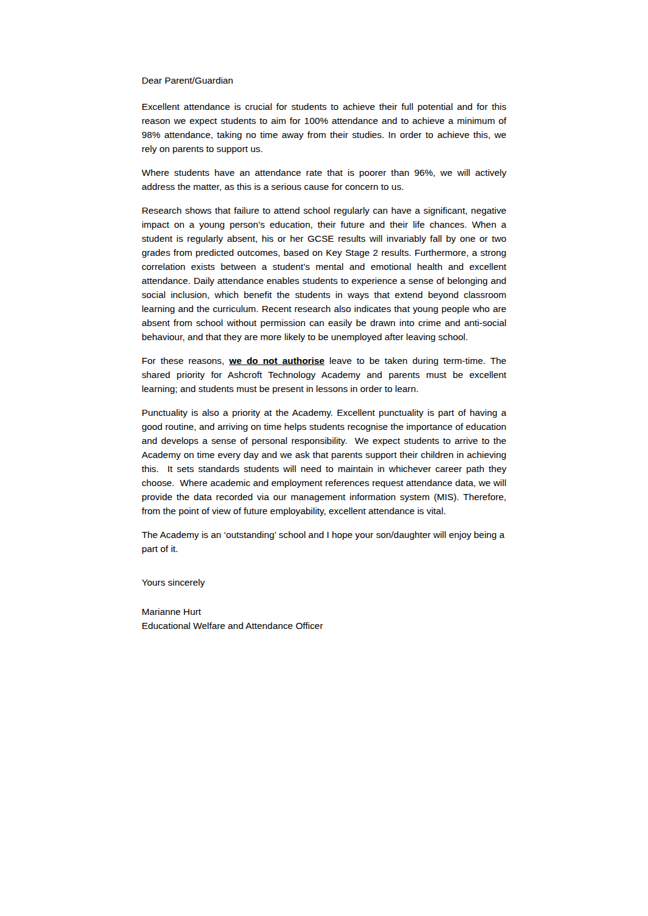Dear Parent/Guardian
Excellent attendance is crucial for students to achieve their full potential and for this reason we expect students to aim for 100% attendance and to achieve a minimum of 98% attendance, taking no time away from their studies. In order to achieve this, we rely on parents to support us.
Where students have an attendance rate that is poorer than 96%, we will actively address the matter, as this is a serious cause for concern to us.
Research shows that failure to attend school regularly can have a significant, negative impact on a young person’s education, their future and their life chances. When a student is regularly absent, his or her GCSE results will invariably fall by one or two grades from predicted outcomes, based on Key Stage 2 results. Furthermore, a strong correlation exists between a student’s mental and emotional health and excellent attendance. Daily attendance enables students to experience a sense of belonging and social inclusion, which benefit the students in ways that extend beyond classroom learning and the curriculum. Recent research also indicates that young people who are absent from school without permission can easily be drawn into crime and anti-social behaviour, and that they are more likely to be unemployed after leaving school.
For these reasons, we do not authorise leave to be taken during term-time. The shared priority for Ashcroft Technology Academy and parents must be excellent learning; and students must be present in lessons in order to learn.
Punctuality is also a priority at the Academy. Excellent punctuality is part of having a good routine, and arriving on time helps students recognise the importance of education and develops a sense of personal responsibility. We expect students to arrive to the Academy on time every day and we ask that parents support their children in achieving this. It sets standards students will need to maintain in whichever career path they choose. Where academic and employment references request attendance data, we will provide the data recorded via our management information system (MIS). Therefore, from the point of view of future employability, excellent attendance is vital.
The Academy is an ‘outstanding’ school and I hope your son/daughter will enjoy being a part of it.
Yours sincerely
Marianne Hurt Educational Welfare and Attendance Officer